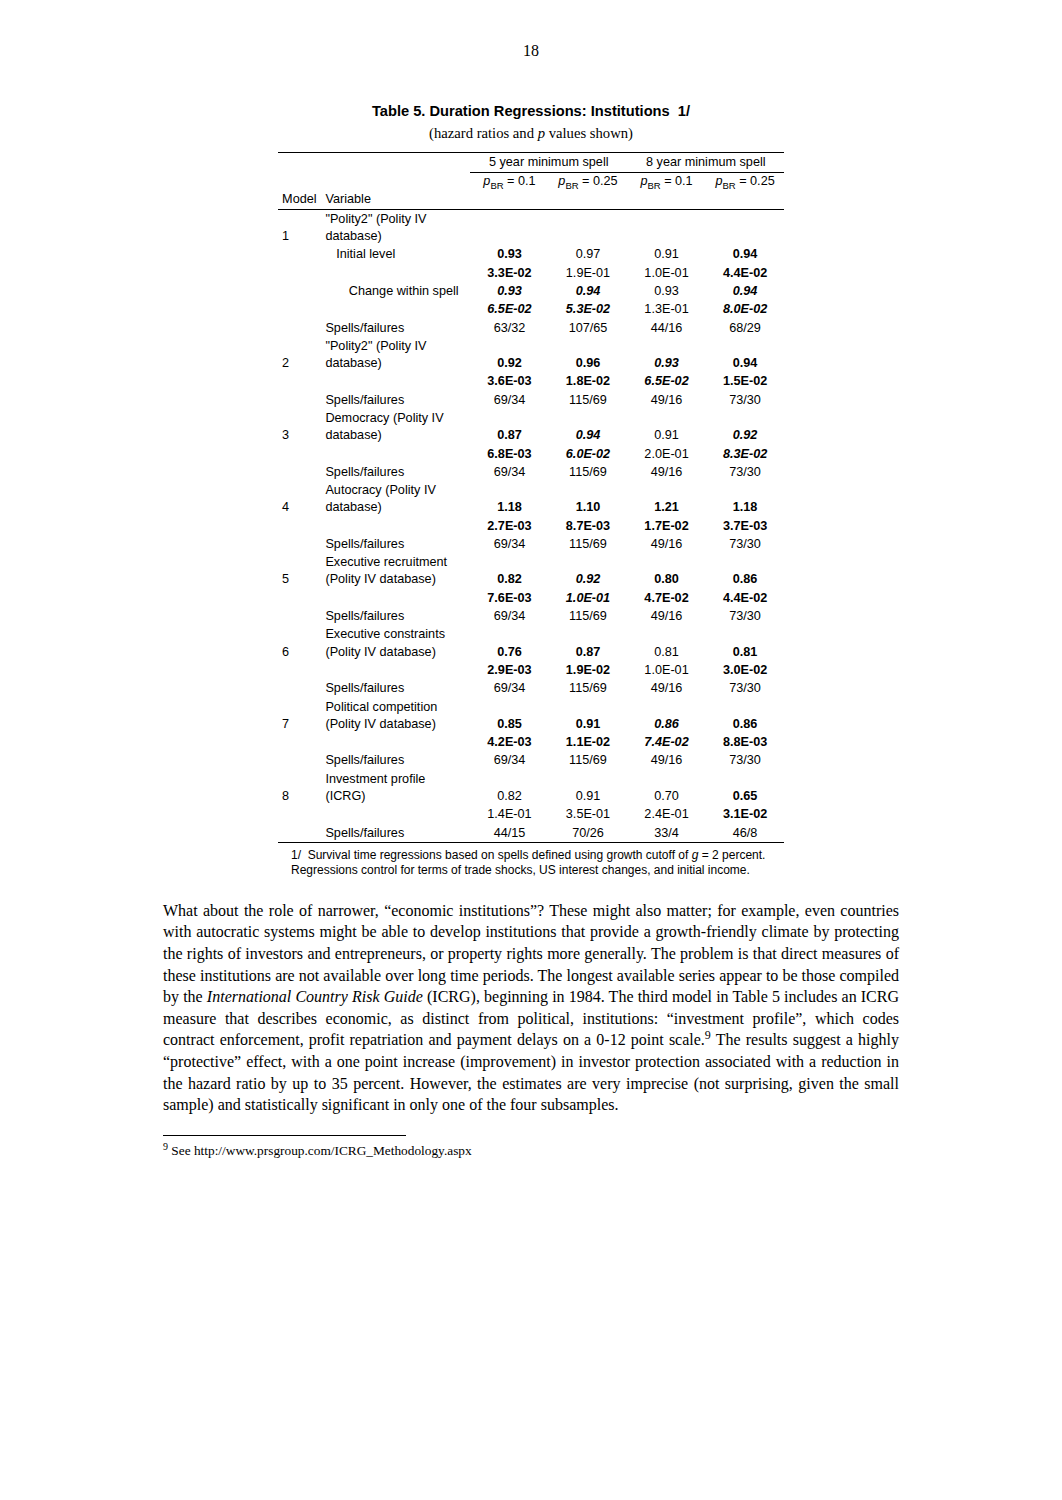18
Table 5. Duration Regressions: Institutions 1/
(hazard ratios and p values shown)
| | | 5 year minimum spell | 8 year minimum spell |
| | | p BR = 0.1 | p BR = 0.25 | p BR = 0.1 | p BR = 0.25 |
| Model | Variable | | | | |
| 1 | "Polity2" (Polity IV database) | | | | |
| | Initial level | 0.93 | 0.97 | 0.91 | 0.94 |
| | | 3.3E-02 | 1.9E-01 | 1.0E-01 | 4.4E-02 |
| | Change within spell | 0.93 | 0.94 | 0.93 | 0.94 |
| | | 6.5E-02 | 5.3E-02 | 1.3E-01 | 8.0E-02 |
| | Spells/failures | 63/32 | 107/65 | 44/16 | 68/29 |
| 2 | "Polity2" (Polity IV database) | 0.92 | 0.96 | 0.93 | 0.94 |
| | | 3.6E-03 | 1.8E-02 | 6.5E-02 | 1.5E-02 |
| | Spells/failures | 69/34 | 115/69 | 49/16 | 73/30 |
| 3 | Democracy (Polity IV database) | 0.87 | 0.94 | 0.91 | 0.92 |
| | | 6.8E-03 | 6.0E-02 | 2.0E-01 | 8.3E-02 |
| | Spells/failures | 69/34 | 115/69 | 49/16 | 73/30 |
| 4 | Autocracy (Polity IV database) | 1.18 | 1.10 | 1.21 | 1.18 |
| | | 2.7E-03 | 8.7E-03 | 1.7E-02 | 3.7E-03 |
| | Spells/failures | 69/34 | 115/69 | 49/16 | 73/30 |
| 5 | Executive recruitment (Polity IV database) | 0.82 | 0.92 | 0.80 | 0.86 |
| | | 7.6E-03 | 1.0E-01 | 4.7E-02 | 4.4E-02 |
| | Spells/failures | 69/34 | 115/69 | 49/16 | 73/30 |
| 6 | Executive constraints (Polity IV database) | 0.76 | 0.87 | 0.81 | 0.81 |
| | | 2.9E-03 | 1.9E-02 | 1.0E-01 | 3.0E-02 |
| | Spells/failures | 69/34 | 115/69 | 49/16 | 73/30 |
| 7 | Political competition (Polity IV database) | 0.85 | 0.91 | 0.86 | 0.86 |
| | | 4.2E-03 | 1.1E-02 | 7.4E-02 | 8.8E-03 |
| | Spells/failures | 69/34 | 115/69 | 49/16 | 73/30 |
| 8 | Investment profile (ICRG) | 0.82 | 0.91 | 0.70 | 0.65 |
| | | 1.4E-01 | 3.5E-01 | 2.4E-01 | 3.1E-02 |
| | Spells/failures | 44/15 | 70/26 | 33/4 | 46/8 |
1/ Survival time regressions based on spells defined using growth cutoff of g = 2 percent.
Regressions control for terms of trade shocks, US interest changes, and initial income.
What about the role of narrower, “economic institutions”? These might also matter; for example, even countries with autocratic systems might be able to develop institutions that provide a growth-friendly climate by protecting the rights of investors and entrepreneurs, or property rights more generally. The problem is that direct measures of these institutions are not available over long time periods. The longest available series appear to be those compiled by the International Country Risk Guide (ICRG), beginning in 1984. The third model in Table 5 includes an ICRG measure that describes economic, as distinct from political, institutions: “investment profile”, which codes contract enforcement, profit repatriation and payment delays on a 0-12 point scale.9 The results suggest a highly “protective” effect, with a one point increase (improvement) in investor protection associated with a reduction in the hazard ratio by up to 35 percent. However, the estimates are very imprecise (not surprising, given the small sample) and statistically significant in only one of the four subsamples.
9 See http://www.prsgroup.com/ICRG_Methodology.aspx